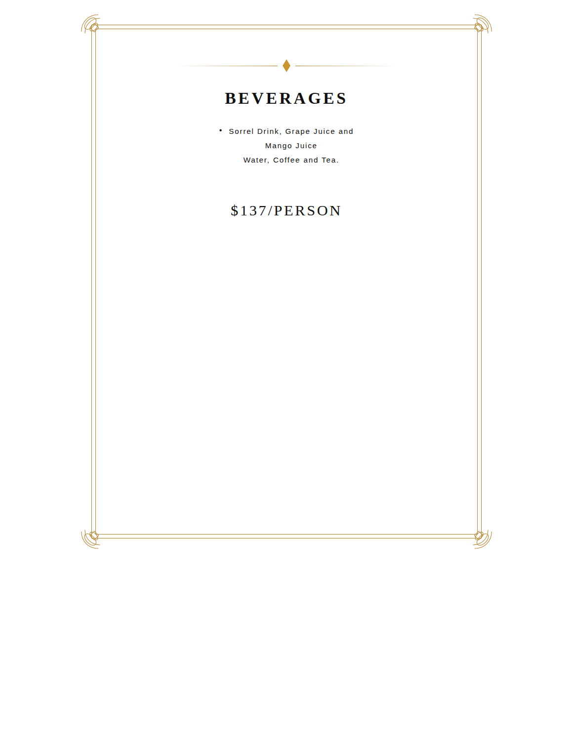BEVERAGES
•
Sorrel Drink, Grape Juice and
Mango Juice
Water, Coffee and Tea.
$137/PERSON